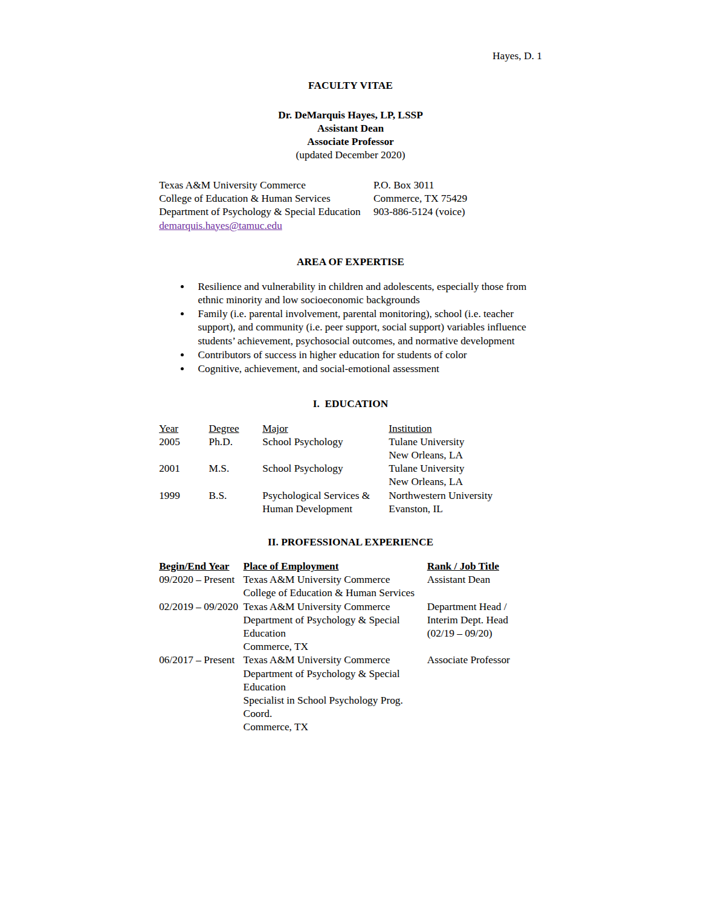Hayes, D. 1
FACULTY VITAE
Dr. DeMarquis Hayes, LP, LSSP
Assistant Dean
Associate Professor
(updated December 2020)
| Texas A&M University Commerce College of Education & Human Services Department of Psychology & Special Education demarquis.hayes@tamuc.edu | P.O. Box 3011 Commerce, TX 75429 903-886-5124 (voice) |
AREA OF EXPERTISE
Resilience and vulnerability in children and adolescents, especially those from ethnic minority and low socioeconomic backgrounds
Family (i.e. parental involvement, parental monitoring), school (i.e. teacher support), and community (i.e. peer support, social support) variables influence students’ achievement, psychosocial outcomes, and normative development
Contributors of success in higher education for students of color
Cognitive, achievement, and social-emotional assessment
I. EDUCATION
| Year | Degree | Major | Institution |
| --- | --- | --- | --- |
| 2005 | Ph.D. | School Psychology | Tulane University New Orleans, LA |
| 2001 | M.S. | School Psychology | Tulane University New Orleans, LA |
| 1999 | B.S. | Psychological Services & Human Development | Northwestern University Evanston, IL |
II. PROFESSIONAL EXPERIENCE
| Begin/End Year | Place of Employment | Rank / Job Title |
| --- | --- | --- |
| 09/2020 – Present | Texas A&M University Commerce College of Education & Human Services | Assistant Dean |
| 02/2019 – 09/2020 | Texas A&M University Commerce Department of Psychology & Special Education Commerce, TX | Department Head / Interim Dept. Head (02/19 – 09/20) |
| 06/2017 – Present | Texas A&M University Commerce Department of Psychology & Special Education Specialist in School Psychology Prog. Coord. Commerce, TX | Associate Professor |